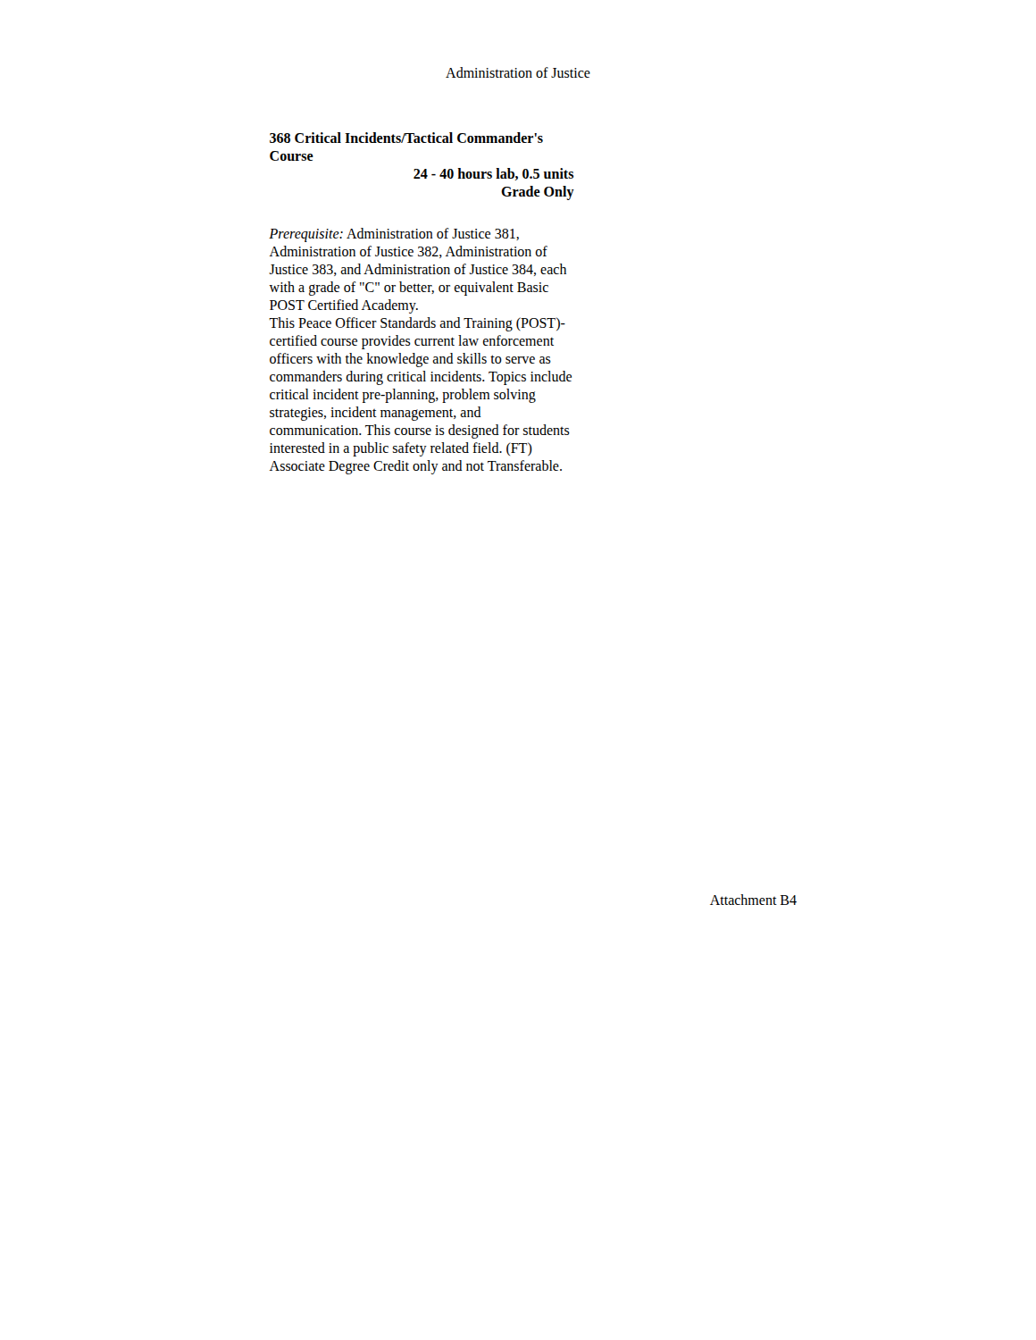Administration of Justice
368 Critical Incidents/Tactical Commander's Course
24 - 40 hours lab, 0.5 units
Grade Only
Prerequisite: Administration of Justice 381, Administration of Justice 382, Administration of Justice 383, and Administration of Justice 384, each with a grade of "C" or better, or equivalent Basic POST Certified Academy.
This Peace Officer Standards and Training (POST)-certified course provides current law enforcement officers with the knowledge and skills to serve as commanders during critical incidents. Topics include critical incident pre-planning, problem solving strategies, incident management, and communication. This course is designed for students interested in a public safety related field. (FT) Associate Degree Credit only and not Transferable.
Attachment B4